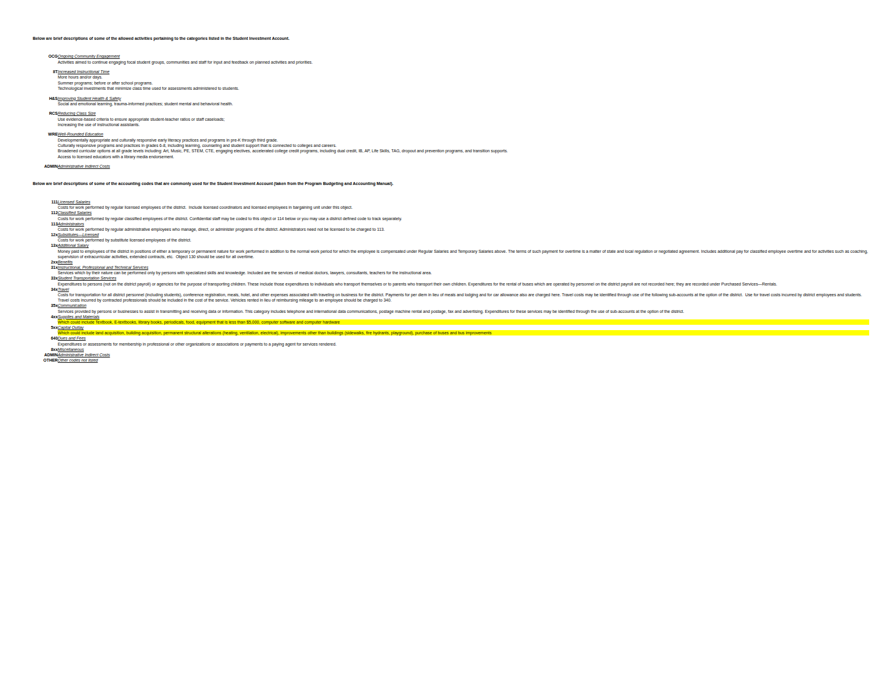Below are brief descriptions of some of the allowed activities pertaining to the categories listed in the Student Investment Account.
| OCG | Ongoing Community Engagement Activities aimed to continue engaging focal student groups, communities and staff for input and feedback on planned activities and priorities. |
| IIT | Increased Instructional Time More hours and/or days. Summer programs; before or after school programs. Technological investments that minimize class time used for assessments administered to students. |
| H&S | Improving Student Health & Safety Social and emotional learning, trauma-informed practices; student mental and behavioral health. |
| RCS | Reducing Class Size Use evidence-based criteria to ensure appropriate student-teacher ratios or staff caseloads; Increasing the use of instructional assistants. |
| WRE | Well-Rounded Education Developmentally appropriate and culturally responsive early literacy practices and programs in pre-K through third grade. Culturally responsive programs and practices in grades 6-8, including learning, counseling and student support that is connected to colleges and careers. Broadened curricular options at all grade levels including: Art, Music, PE, STEM, CTE, engaging electives, accelerated college credit programs, including dual credit, IB, AP, Life Skills, TAG, dropout and prevention programs, and transition supports. Access to licensed educators with a library media endorsement. |
| ADMIN | Administrative Indirect Costs |
Below are brief descriptions of some of the accounting codes that are commonly used for the Student Investment Account (taken from the Program Budgeting and Accounting Manual).
| 111 | Licensed Salaries Costs for work performed by regular licensed employees of the district. Include licensed coordinators and licensed employees in bargaining unit under this object. |
| 112 | Classified Salaries Costs for work performed by regular classified employees of the district. Confidential staff may be coded to this object or 114 below or you may use a district defined code to track separately. |
| 113 | Administrators Costs for work performed by regular administrative employees who manage, direct, or administer programs of the district. Administrators need not be licensed to be charged to 113. |
| 12x | Substitutes—Licensed Costs for work performed by substitute licensed employees of the district. |
| 13x | Additional Salary Money paid to employees of the district in positions of either a temporary or permanent nature for work performed in addition to the normal work period for which the employee is compensated under Regular Salaries and Temporary Salaries above. The terms of such payment for overtime is a matter of state and local regulation or negotiated agreement. Includes additional pay for classified employee overtime and for activities such as coaching, supervision of extracurricular activities, extended contracts, etc. Object 130 should be used for all overtime. |
| 2xx | Benefits |
| 31x | Instructional, Professional and Technical Services Services which by their nature can be performed only by persons with specialized skills and knowledge. Included are the services of medical doctors, lawyers, consultants, teachers for the instructional area. |
| 33x | Student Transportation Services Expenditures to persons (not on the district payroll) or agencies for the purpose of transporting children. These include those expenditures to individuals who transport themselves or to parents who transport their own children. Expenditures for the rental of buses which are operated by personnel on the district payroll are not recorded here; they are recorded under Purchased Services—Rentals. |
| 34x | Travel Costs for transportation for all district personnel (including students), conference registration, meals, hotel, and other expenses associated with traveling on business for the district. Payments for per diem in lieu of meals and lodging and for car allowance also are charged here. Travel costs may be identified through use of the following sub-accounts at the option of the district. Use for travel costs incurred by district employees and students. Travel costs incurred by contracted professionals should be included in the cost of the service. Vehicles rented in lieu of reimbursing mileage to an employee should be charged to 340. |
| 35x | Communication Services provided by persons or businesses to assist in transmitting and receiving data or information. This category includes telephone and international data communications, postage machine rental and postage, fax and advertising. Expenditures for these services may be identified through the use of sub-accounts at the option of the district. |
| 4xx | Supplies and Materials Which could include Textbook, E-textbooks, library books, periodicals, food, equipment that is less than $5,000, computer software and computer hardware |
| 5xx | Capital Outlay Which could include land acquisition, building acquisition, permanent structural alterations (heating, ventilation, electrical), improvements other than buildings (sidewalks, fire hydrants, playground), purchase of buses and bus improvements |
| 640 | Dues and Fees Expenditures or assessments for membership in professional or other organizations or associations or payments to a paying agent for services rendered. |
| 8xx | Miscellaneous |
| ADMIN | Administrative Indirect Costs |
| OTHER | Other codes not listed |